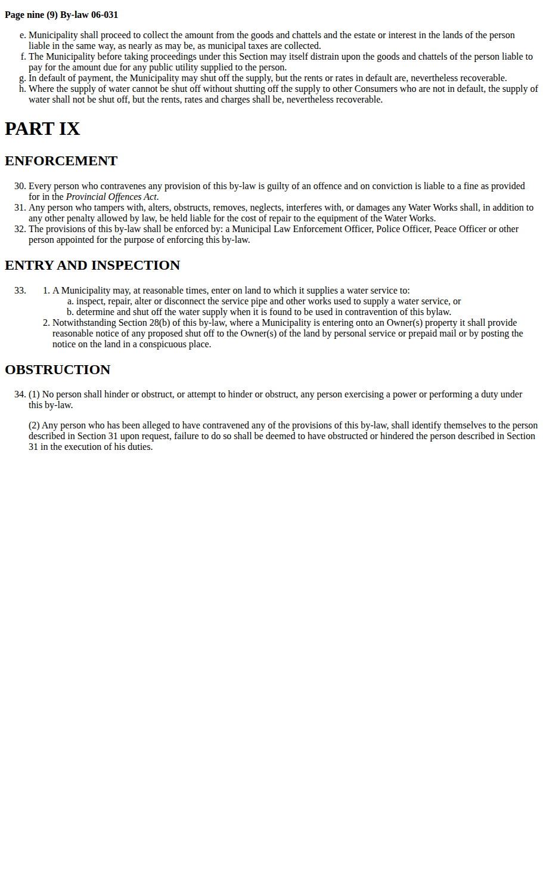Page nine (9) By-law 06-031
Municipality shall proceed to collect the amount from the goods and chattels and the estate or interest in the lands of the person liable in the same way, as nearly as may be, as municipal taxes are collected.
The Municipality before taking proceedings under this Section may itself distrain upon the goods and chattels of the person liable to pay for the amount due for any public utility supplied to the person.
In default of payment, the Municipality may shut off the supply, but the rents or rates in default are, nevertheless recoverable.
Where the supply of water cannot be shut off without shutting off the supply to other Consumers who are not in default, the supply of water shall not be shut off, but the rents, rates and charges shall be, nevertheless recoverable.
PART IX
ENFORCEMENT
Every person who contravenes any provision of this by-law is guilty of an offence and on conviction is liable to a fine as provided for in the Provincial Offences Act.
Any person who tampers with, alters, obstructs, removes, neglects, interferes with, or damages any Water Works shall, in addition to any other penalty allowed by law, be held liable for the cost of repair to the equipment of the Water Works.
The provisions of this by-law shall be enforced by: a Municipal Law Enforcement Officer, Police Officer, Peace Officer or other person appointed for the purpose of enforcing this by-law.
ENTRY AND INSPECTION
A Municipality may, at reasonable times, enter on land to which it supplies a water service to:
inspect, repair, alter or disconnect the service pipe and other works used to supply a water service, or
determine and shut off the water supply when it is found to be used in contravention of this bylaw.
Notwithstanding Section 28(b) of this by-law, where a Municipality is entering onto an Owner(s) property it shall provide reasonable notice of any proposed shut off to the Owner(s) of the land by personal service or prepaid mail or by posting the notice on the land in a conspicuous place.
OBSTRUCTION
(1) No person shall hinder or obstruct, or attempt to hinder or obstruct, any person exercising a power or performing a duty under this by-law.
(2) Any person who has been alleged to have contravened any of the provisions of this by-law, shall identify themselves to the person described in Section 31 upon request, failure to do so shall be deemed to have obstructed or hindered the person described in Section 31 in the execution of his duties.